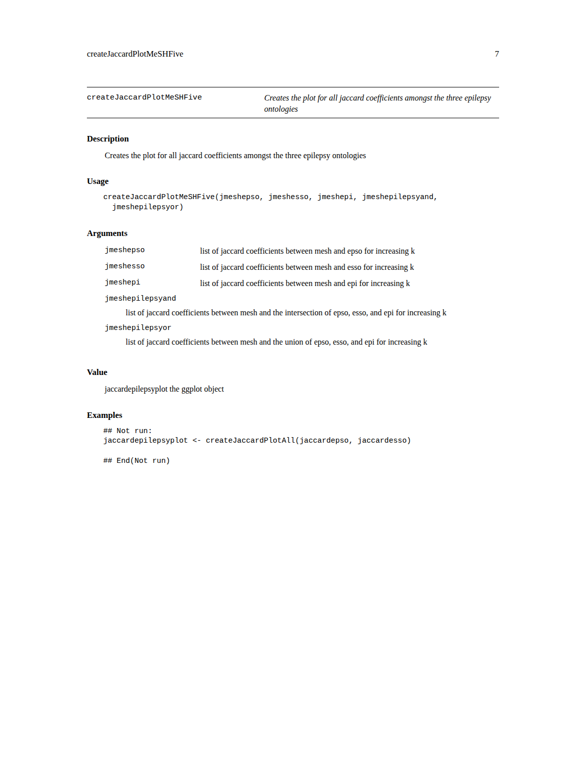createJaccardPlotMeSHFive 7
createJaccardPlotMeSHFive
Creates the plot for all jaccard coefficients amongst the three epilepsy ontologies
Description
Creates the plot for all jaccard coefficients amongst the three epilepsy ontologies
Usage
createJaccardPlotMeSHFive(jmeshepso, jmeshesso, jmeshepi, jmeshepilepsyand,
  jmeshepilepsyor)
Arguments
jmeshepso
list of jaccard coefficients between mesh and epso for increasing k
jmeshesso
list of jaccard coefficients between mesh and esso for increasing k
jmeshepi
list of jaccard coefficients between mesh and epi for increasing k
jmeshepilepsyand
list of jaccard coefficients between mesh and the intersection of epso, esso, and epi for increasing k
jmeshepilepsyor
list of jaccard coefficients between mesh and the union of epso, esso, and epi for increasing k
Value
jaccardepilepsyplot the ggplot object
Examples
## Not run: 
jaccardepilepsyplot <- createJaccardPlotAll(jaccardepso, jaccardesso)

## End(Not run)